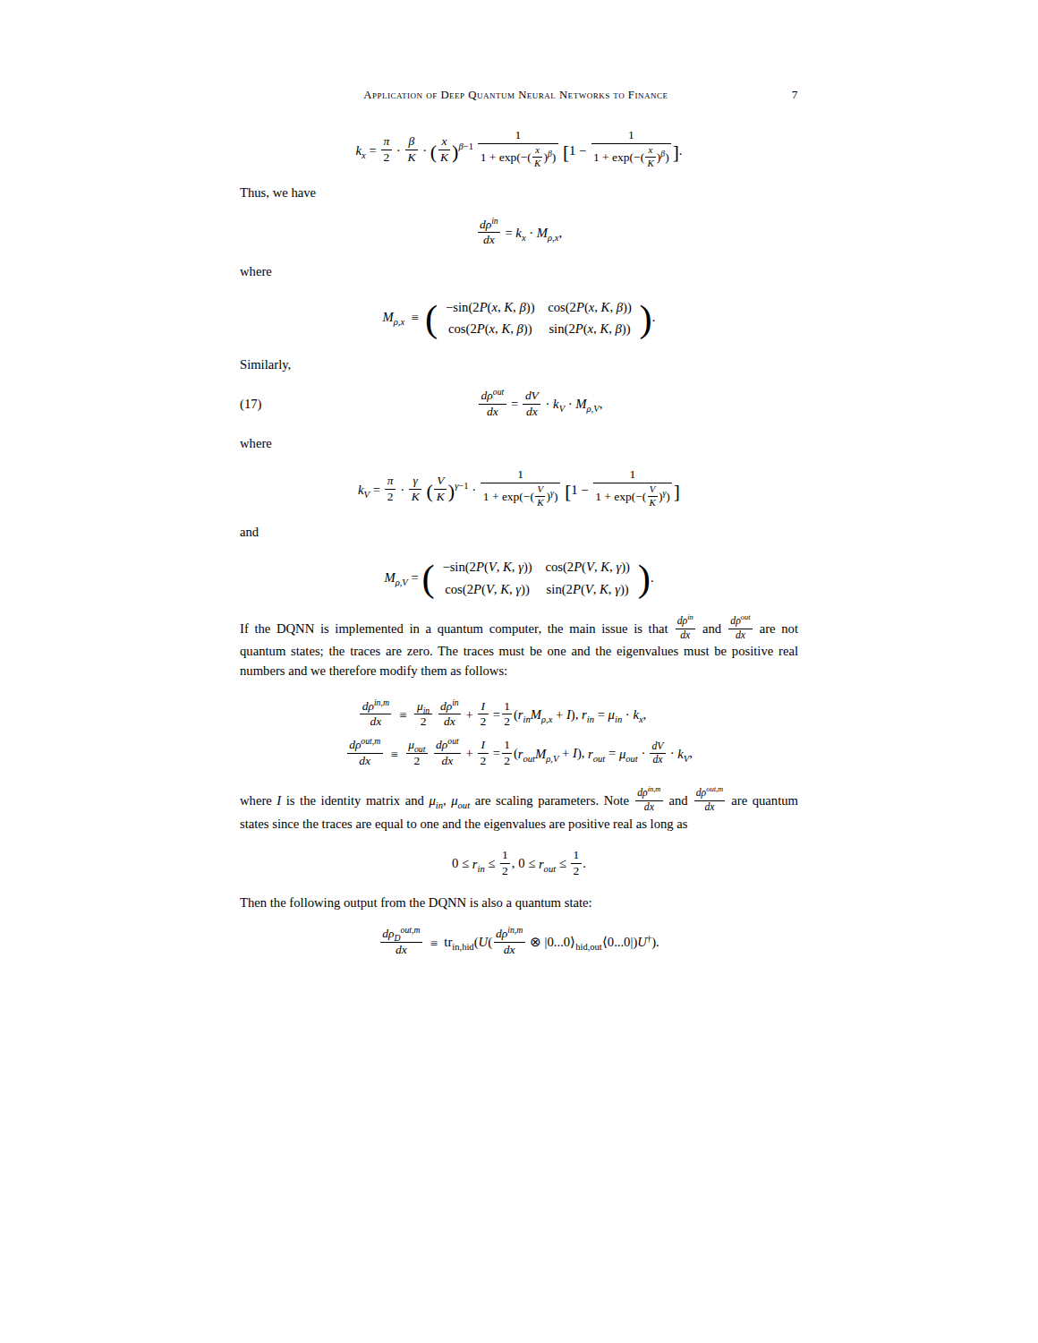Application of Deep Quantum Neural Networks to Finance 7
kx = π 2 · βK · (xK)β−1 11 + exp(−(xK)β) [1 − 11 + exp(−(xK)β)].
Thus, we have
dρin dx = kx · Mρ,x,
where
Mρ,x ≡ (
| −sin(2 P ( x , K , β )) | cos(2 P ( x , K , β )) |
| cos(2 P ( x , K , β )) | sin(2 P ( x , K , β )) |
) .
Similarly,
(17) dρout dx = dV dx · kV · Mρ,V,
where
kV = π 2 · γK (VK)γ−1 · 11 + exp(−(VK)γ) [1 − 11 + exp(−(VK)γ)]
and
Mρ,V = (
| −sin(2 P ( V , K , γ )) | cos(2 P ( V , K , γ )) |
| cos(2 P ( V , K , γ )) | sin(2 P ( V , K , γ )) |
) .
If the DQNN is implemented in a quantum computer, the main issue is that dρin dx and dρout dx are not quantum states; the traces are zero. The traces must be one and the eigenvalues must be positive real numbers and we therefore modify them as follows:
dρin,m dx ≡ μin 2 dρin dx + I 2 = 12(rinMρ,x + I), rin = μin · kx,
dρout,m dx ≡ μout 2 dρout dx + I 2 = 12(routMρ,V + I), rout = μout · dV dx · kV,
where I is the identity matrix and μin, μout are scaling parameters. Note dρin,m dx and dρout,m dx are quantum states since the traces are equal to one and the eigenvalues are positive real as long as
0 ≤ rin ≤ 12, 0 ≤ rout ≤ 12.
Then the following output from the DQNN is also a quantum state:
dρDout,m dx ≡ trin,hid(U(dρin,m dx ⊗ |0...0⟩hid,out⟨0...0|)U†).